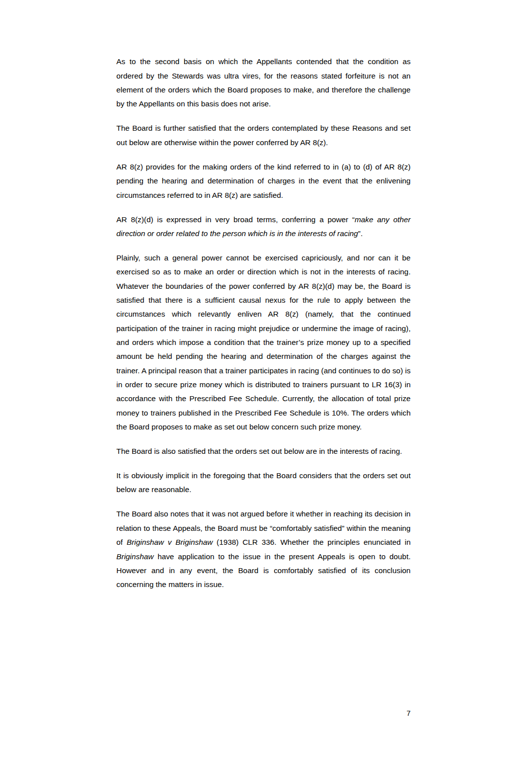As to the second basis on which the Appellants contended that the condition as ordered by the Stewards was ultra vires, for the reasons stated forfeiture is not an element of the orders which the Board proposes to make, and therefore the challenge by the Appellants on this basis does not arise.
The Board is further satisfied that the orders contemplated by these Reasons and set out below are otherwise within the power conferred by AR 8(z).
AR 8(z) provides for the making orders of the kind referred to in (a) to (d) of AR 8(z) pending the hearing and determination of charges in the event that the enlivening circumstances referred to in AR 8(z) are satisfied.
AR 8(z)(d) is expressed in very broad terms, conferring a power “make any other direction or order related to the person which is in the interests of racing”.
Plainly, such a general power cannot be exercised capriciously, and nor can it be exercised so as to make an order or direction which is not in the interests of racing. Whatever the boundaries of the power conferred by AR 8(z)(d) may be, the Board is satisfied that there is a sufficient causal nexus for the rule to apply between the circumstances which relevantly enliven AR 8(z) (namely, that the continued participation of the trainer in racing might prejudice or undermine the image of racing), and orders which impose a condition that the trainer’s prize money up to a specified amount be held pending the hearing and determination of the charges against the trainer. A principal reason that a trainer participates in racing (and continues to do so) is in order to secure prize money which is distributed to trainers pursuant to LR 16(3) in accordance with the Prescribed Fee Schedule. Currently, the allocation of total prize money to trainers published in the Prescribed Fee Schedule is 10%. The orders which the Board proposes to make as set out below concern such prize money.
The Board is also satisfied that the orders set out below are in the interests of racing.
It is obviously implicit in the foregoing that the Board considers that the orders set out below are reasonable.
The Board also notes that it was not argued before it whether in reaching its decision in relation to these Appeals, the Board must be “comfortably satisfied” within the meaning of Briginshaw v Briginshaw (1938) CLR 336. Whether the principles enunciated in Briginshaw have application to the issue in the present Appeals is open to doubt. However and in any event, the Board is comfortably satisfied of its conclusion concerning the matters in issue.
7